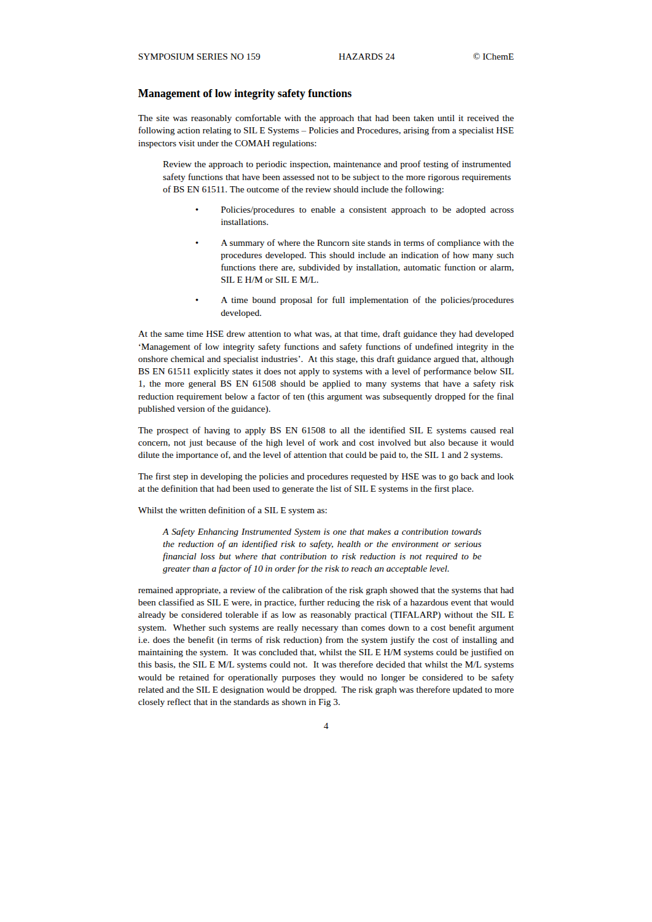SYMPOSIUM SERIES NO 159 HAZARDS 24 © IChemE
Management of low integrity safety functions
The site was reasonably comfortable with the approach that had been taken until it received the following action relating to SIL E Systems – Policies and Procedures, arising from a specialist HSE inspectors visit under the COMAH regulations:
Review the approach to periodic inspection, maintenance and proof testing of instrumented safety functions that have been assessed not to be subject to the more rigorous requirements of BS EN 61511. The outcome of the review should include the following:
Policies/procedures to enable a consistent approach to be adopted across installations.
A summary of where the Runcorn site stands in terms of compliance with the procedures developed. This should include an indication of how many such functions there are, subdivided by installation, automatic function or alarm, SIL E H/M or SIL E M/L.
A time bound proposal for full implementation of the policies/procedures developed.
At the same time HSE drew attention to what was, at that time, draft guidance they had developed ‘Management of low integrity safety functions and safety functions of undefined integrity in the onshore chemical and specialist industries’. At this stage, this draft guidance argued that, although BS EN 61511 explicitly states it does not apply to systems with a level of performance below SIL 1, the more general BS EN 61508 should be applied to many systems that have a safety risk reduction requirement below a factor of ten (this argument was subsequently dropped for the final published version of the guidance).
The prospect of having to apply BS EN 61508 to all the identified SIL E systems caused real concern, not just because of the high level of work and cost involved but also because it would dilute the importance of, and the level of attention that could be paid to, the SIL 1 and 2 systems.
The first step in developing the policies and procedures requested by HSE was to go back and look at the definition that had been used to generate the list of SIL E systems in the first place.
Whilst the written definition of a SIL E system as:
A Safety Enhancing Instrumented System is one that makes a contribution towards the reduction of an identified risk to safety, health or the environment or serious financial loss but where that contribution to risk reduction is not required to be greater than a factor of 10 in order for the risk to reach an acceptable level.
remained appropriate, a review of the calibration of the risk graph showed that the systems that had been classified as SIL E were, in practice, further reducing the risk of a hazardous event that would already be considered tolerable if as low as reasonably practical (TIFALARP) without the SIL E system. Whether such systems are really necessary than comes down to a cost benefit argument i.e. does the benefit (in terms of risk reduction) from the system justify the cost of installing and maintaining the system. It was concluded that, whilst the SIL E H/M systems could be justified on this basis, the SIL E M/L systems could not. It was therefore decided that whilst the M/L systems would be retained for operationally purposes they would no longer be considered to be safety related and the SIL E designation would be dropped. The risk graph was therefore updated to more closely reflect that in the standards as shown in Fig 3.
4